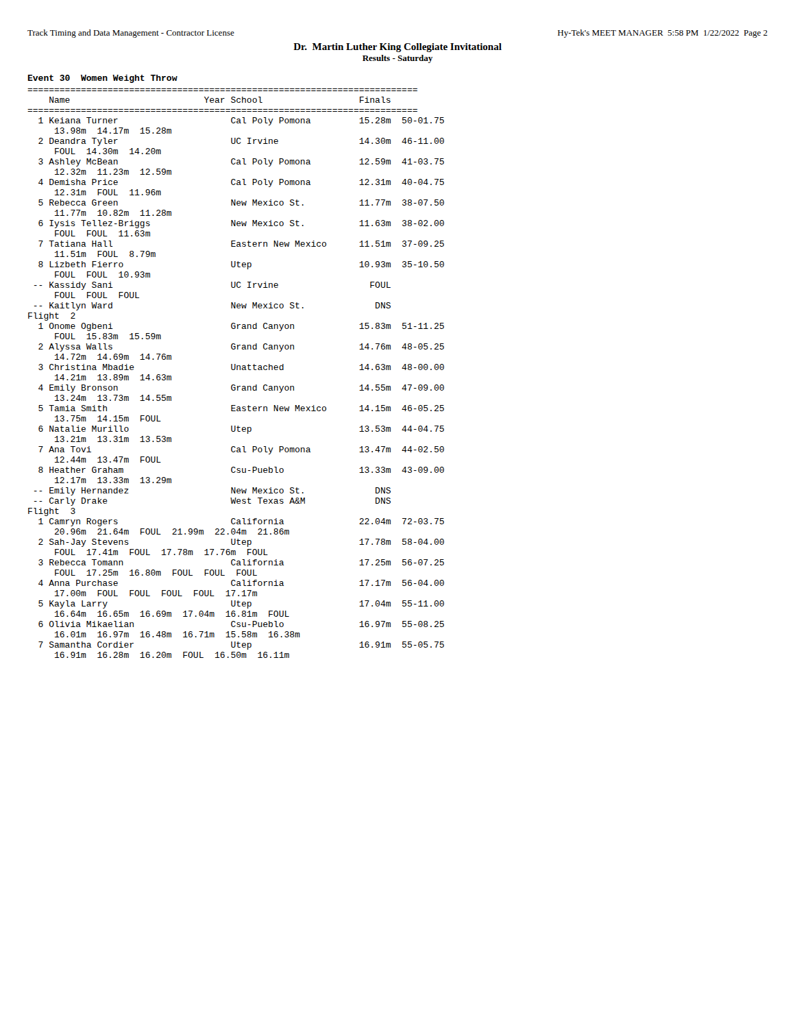Track Timing and Data Management - Contractor License Hy-Tek's MEET MANAGER 5:58 PM 1/22/2022 Page 2
Dr. Martin Luther King Collegiate Invitational
Results - Saturday
Event 30 Women Weight Throw
=========================================================================
    Name                         Year School                  Finals
=========================================================================
  1 Keiana Turner                     Cal Poly Pomona         15.28m  50-01.75
     13.98m  14.17m  15.28m
  2 Deandra Tyler                     UC Irvine               14.30m  46-11.00
     FOUL  14.30m  14.20m
  3 Ashley McBean                     Cal Poly Pomona         12.59m  41-03.75
     12.32m  11.23m  12.59m
  4 Demisha Price                     Cal Poly Pomona         12.31m  40-04.75
     12.31m  FOUL  11.96m
  5 Rebecca Green                     New Mexico St.          11.77m  38-07.50
     11.77m  10.82m  11.28m
  6 Iysis Tellez-Briggs               New Mexico St.          11.63m  38-02.00
     FOUL  FOUL  11.63m
  7 Tatiana Hall                      Eastern New Mexico      11.51m  37-09.25
     11.51m  FOUL  8.79m
  8 Lizbeth Fierro                    Utep                    10.93m  35-10.50
     FOUL  FOUL  10.93m
 -- Kassidy Sani                      UC Irvine                 FOUL
     FOUL  FOUL  FOUL
 -- Kaitlyn Ward                      New Mexico St.             DNS
Flight  2
  1 Onome Ogbeni                      Grand Canyon            15.83m  51-11.25
     FOUL  15.83m  15.59m
  2 Alyssa Walls                      Grand Canyon            14.76m  48-05.25
     14.72m  14.69m  14.76m
  3 Christina Mbadie                  Unattached              14.63m  48-00.00
     14.21m  13.89m  14.63m
  4 Emily Bronson                     Grand Canyon            14.55m  47-09.00
     13.24m  13.73m  14.55m
  5 Tamia Smith                       Eastern New Mexico      14.15m  46-05.25
     13.75m  14.15m  FOUL
  6 Natalie Murillo                   Utep                    13.53m  44-04.75
     13.21m  13.31m  13.53m
  7 Ana Tovi                          Cal Poly Pomona         13.47m  44-02.50
     12.44m  13.47m  FOUL
  8 Heather Graham                    Csu-Pueblo              13.33m  43-09.00
     12.17m  13.33m  13.29m
 -- Emily Hernandez                   New Mexico St.             DNS
 -- Carly Drake                       West Texas A&M             DNS
Flight  3
  1 Camryn Rogers                     California              22.04m  72-03.75
     20.96m  21.64m  FOUL  21.99m  22.04m  21.86m
  2 Sah-Jay Stevens                   Utep                    17.78m  58-04.00
     FOUL  17.41m  FOUL  17.78m  17.76m  FOUL
  3 Rebecca Tomann                    California              17.25m  56-07.25
     FOUL  17.25m  16.80m  FOUL  FOUL  FOUL
  4 Anna Purchase                     California              17.17m  56-04.00
     17.00m  FOUL  FOUL  FOUL  FOUL  17.17m
  5 Kayla Larry                       Utep                    17.04m  55-11.00
     16.64m  16.65m  16.69m  17.04m  16.81m  FOUL
  6 Olivia Mikaelian                  Csu-Pueblo              16.97m  55-08.25
     16.01m  16.97m  16.48m  16.71m  15.58m  16.38m
  7 Samantha Cordier                  Utep                    16.91m  55-05.75
     16.91m  16.28m  16.20m  FOUL  16.50m  16.11m